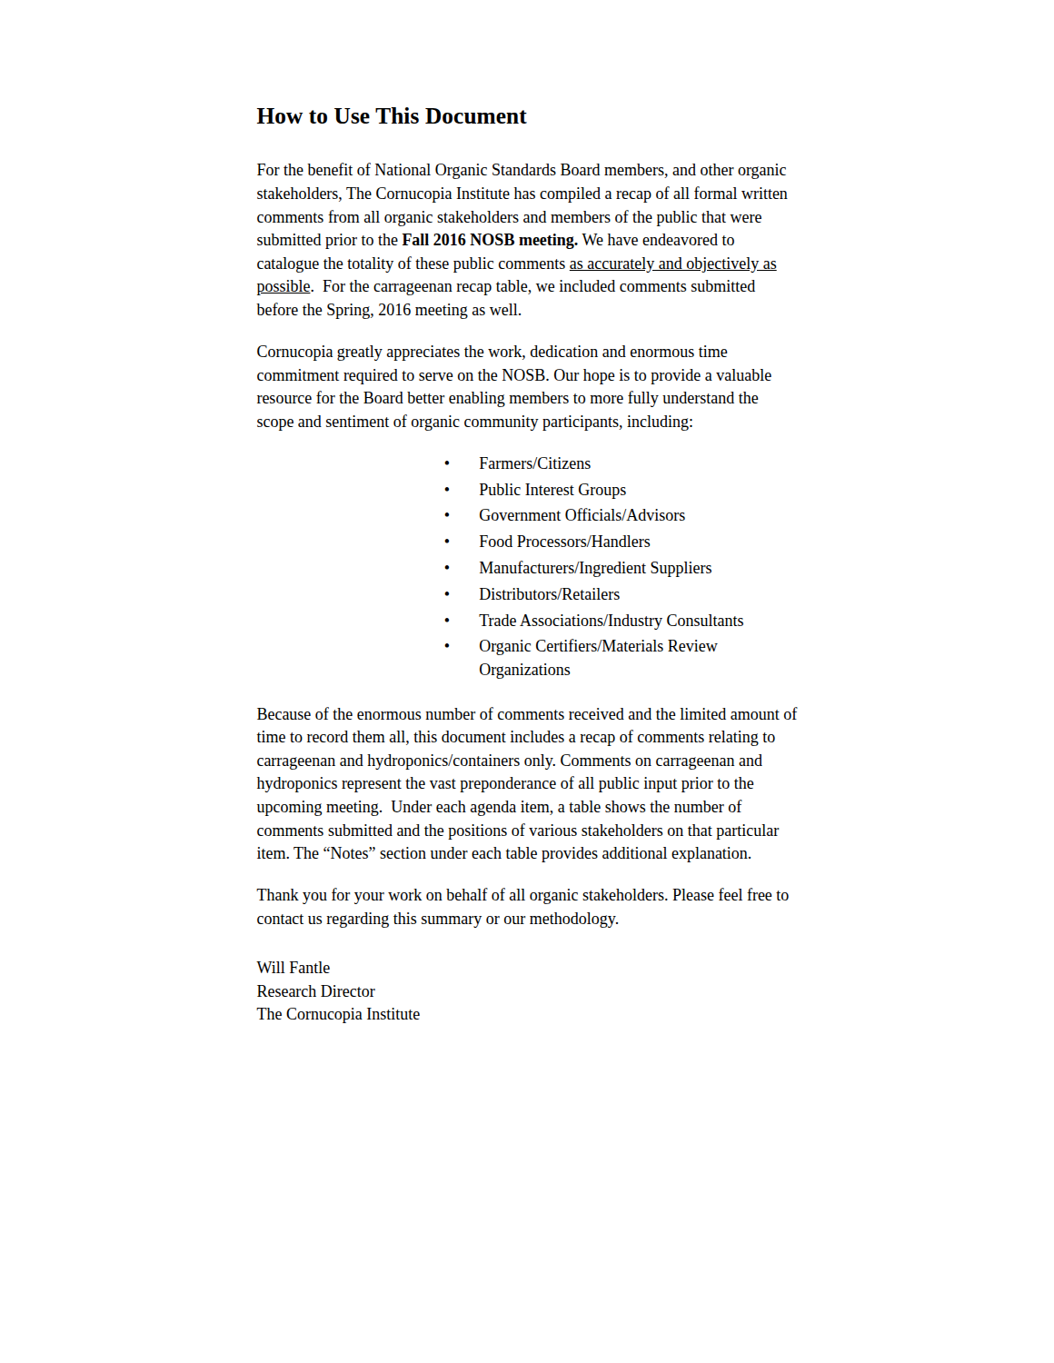How to Use This Document
For the benefit of National Organic Standards Board members, and other organic stakeholders, The Cornucopia Institute has compiled a recap of all formal written comments from all organic stakeholders and members of the public that were submitted prior to the Fall 2016 NOSB meeting. We have endeavored to catalogue the totality of these public comments as accurately and objectively as possible. For the carrageenan recap table, we included comments submitted before the Spring, 2016 meeting as well.
Cornucopia greatly appreciates the work, dedication and enormous time commitment required to serve on the NOSB. Our hope is to provide a valuable resource for the Board better enabling members to more fully understand the scope and sentiment of organic community participants, including:
Farmers/Citizens
Public Interest Groups
Government Officials/Advisors
Food Processors/Handlers
Manufacturers/Ingredient Suppliers
Distributors/Retailers
Trade Associations/Industry Consultants
Organic Certifiers/Materials Review Organizations
Because of the enormous number of comments received and the limited amount of time to record them all, this document includes a recap of comments relating to carrageenan and hydroponics/containers only. Comments on carrageenan and hydroponics represent the vast preponderance of all public input prior to the upcoming meeting. Under each agenda item, a table shows the number of comments submitted and the positions of various stakeholders on that particular item. The “Notes” section under each table provides additional explanation.
Thank you for your work on behalf of all organic stakeholders. Please feel free to contact us regarding this summary or our methodology.
Will Fantle
Research Director
The Cornucopia Institute